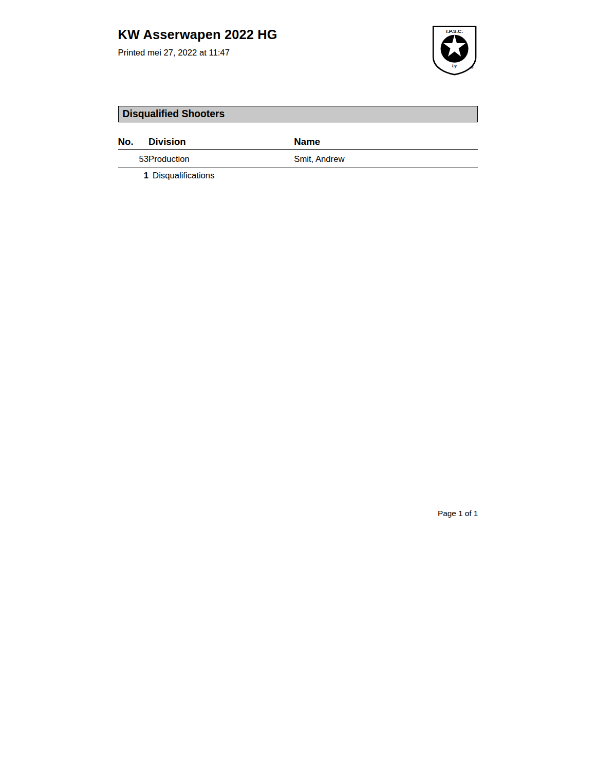KW Asserwapen 2022 HG
Printed mei 27, 2022 at 11:47
I.P.S.C. by ®
Disqualified Shooters
| No. | Division | Name |
| --- | --- | --- |
| 53 | Production | Smit, Andrew |
| 1 | Disqualifications | |
Page 1 of 1